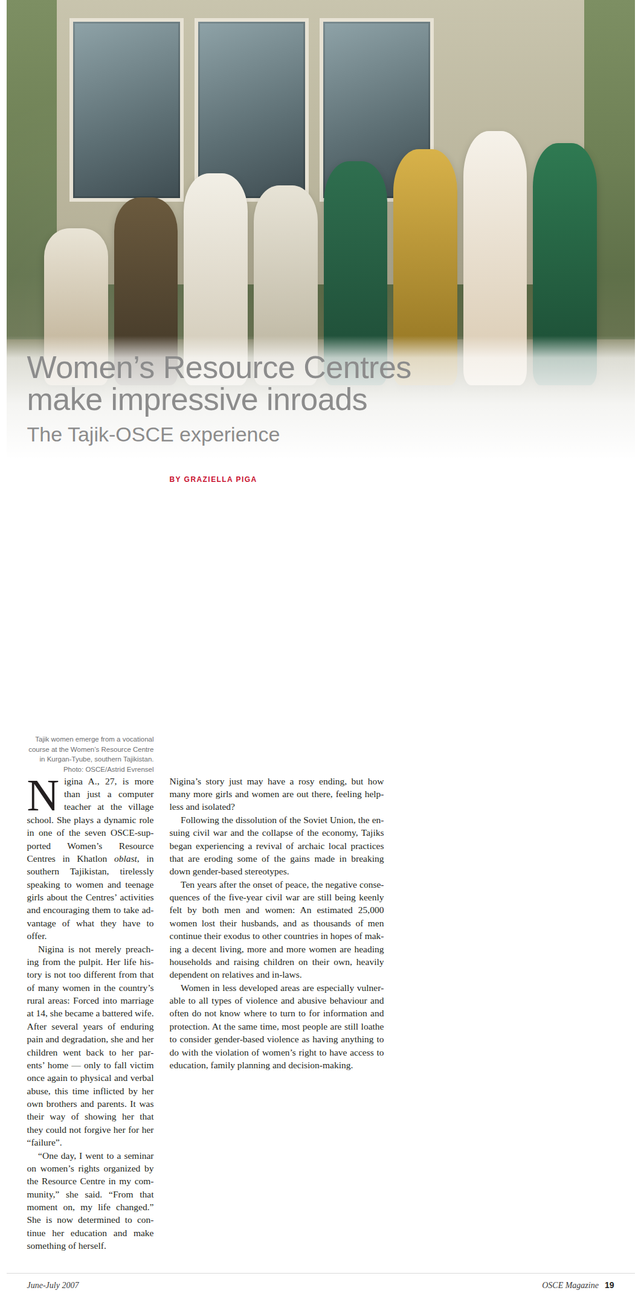Women’s Resource Centres
make impressive inroads
The Tajik-OSCE experience
Tajik women emerge from a vocational course at the Women’s Resource Centre in Kurgan-Tyube, southern Tajikistan.
Photo: OSCE/Astrid Evrensel
By Graziella Piga
Nigina A., 27, is more than just a computer teacher at the village school. She plays a dynamic role in one of the seven OSCE-supported Women’s Resource Centres in Khatlon oblast, in southern Tajikistan, tirelessly speaking to women and teenage girls about the Centres’ activities and encouraging them to take advantage of what they have to offer.
Nigina is not merely preaching from the pulpit. Her life history is not too different from that of many women in the country’s rural areas: Forced into marriage at 14, she became a battered wife. After several years of enduring pain and degradation, she and her children went back to her parents’ home — only to fall victim once again to physical and verbal abuse, this time inflicted by her own brothers and parents. It was their way of showing her that they could not forgive her for her “failure”.
“One day, I went to a seminar on women’s rights organized by the Resource Centre in my community,” she said. “From that moment on, my life changed.” She is now determined to continue her education and make something of herself.
Nigina’s story just may have a rosy ending, but how many more girls and women are out there, feeling helpless and isolated?
Following the dissolution of the Soviet Union, the ensuing civil war and the collapse of the economy, Tajiks began experiencing a revival of archaic local practices that are eroding some of the gains made in breaking down gender-based stereotypes.
Ten years after the onset of peace, the negative consequences of the five-year civil war are still being keenly felt by both men and women: An estimated 25,000 women lost their husbands, and as thousands of men continue their exodus to other countries in hopes of making a decent living, more and more women are heading households and raising children on their own, heavily dependent on relatives and in-laws.
Women in less developed areas are especially vulnerable to all types of violence and abusive behaviour and often do not know where to turn to for information and protection. At the same time, most people are still loathe to consider gender-based violence as having anything to do with the violation of women’s right to have access to education, family planning and decision-making.
June-July 2007
OSCE Magazine 19